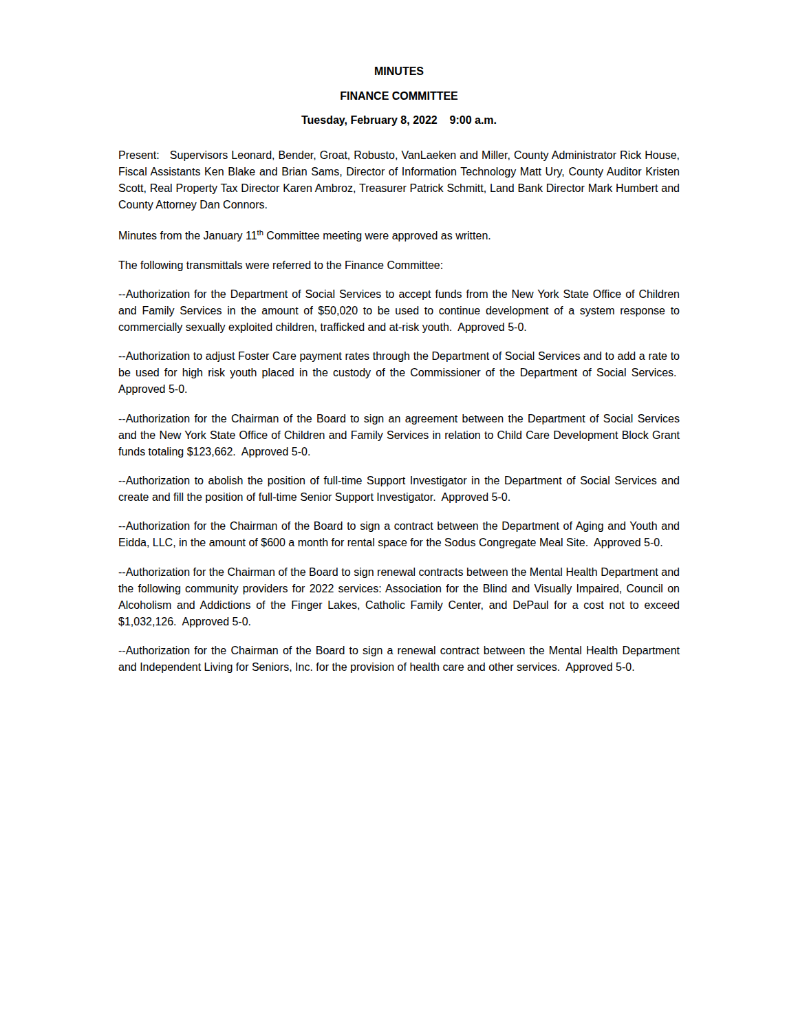MINUTES
FINANCE COMMITTEE
Tuesday, February 8, 2022 9:00 a.m.
Present: Supervisors Leonard, Bender, Groat, Robusto, VanLaeken and Miller, County Administrator Rick House, Fiscal Assistants Ken Blake and Brian Sams, Director of Information Technology Matt Ury, County Auditor Kristen Scott, Real Property Tax Director Karen Ambroz, Treasurer Patrick Schmitt, Land Bank Director Mark Humbert and County Attorney Dan Connors.
Minutes from the January 11th Committee meeting were approved as written.
The following transmittals were referred to the Finance Committee:
--Authorization for the Department of Social Services to accept funds from the New York State Office of Children and Family Services in the amount of $50,020 to be used to continue development of a system response to commercially sexually exploited children, trafficked and at-risk youth. Approved 5-0.
--Authorization to adjust Foster Care payment rates through the Department of Social Services and to add a rate to be used for high risk youth placed in the custody of the Commissioner of the Department of Social Services. Approved 5-0.
--Authorization for the Chairman of the Board to sign an agreement between the Department of Social Services and the New York State Office of Children and Family Services in relation to Child Care Development Block Grant funds totaling $123,662. Approved 5-0.
--Authorization to abolish the position of full-time Support Investigator in the Department of Social Services and create and fill the position of full-time Senior Support Investigator. Approved 5-0.
--Authorization for the Chairman of the Board to sign a contract between the Department of Aging and Youth and Eidda, LLC, in the amount of $600 a month for rental space for the Sodus Congregate Meal Site. Approved 5-0.
--Authorization for the Chairman of the Board to sign renewal contracts between the Mental Health Department and the following community providers for 2022 services: Association for the Blind and Visually Impaired, Council on Alcoholism and Addictions of the Finger Lakes, Catholic Family Center, and DePaul for a cost not to exceed $1,032,126. Approved 5-0.
--Authorization for the Chairman of the Board to sign a renewal contract between the Mental Health Department and Independent Living for Seniors, Inc. for the provision of health care and other services. Approved 5-0.